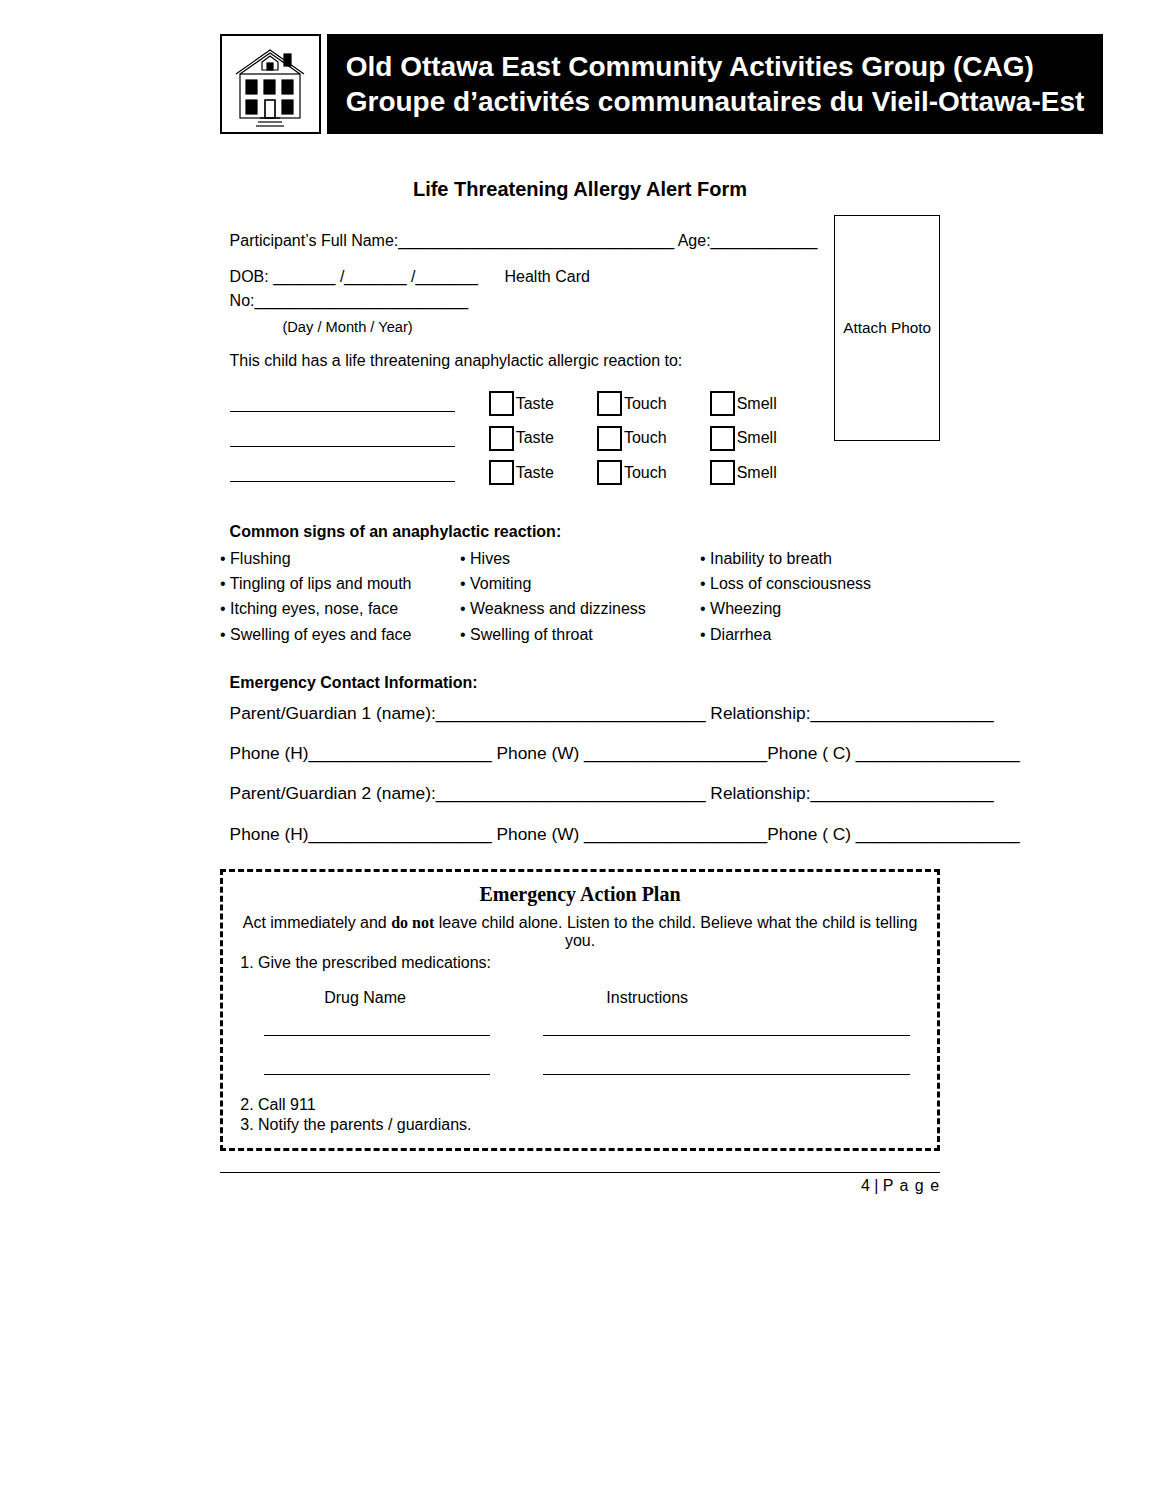Old Ottawa East Community Activities Group (CAG)
Groupe d’activités communautaires du Vieil-Ottawa-Est
Life Threatening Allergy Alert Form
Participant’s Full Name:_______________________________ Age:____________
DOB: _______ /_______ /_______ Health Card No:________________________
(Day / Month / Year)
This child has a life threatening anaphylactic allergic reaction to:
Taste Touch Smell
Taste Touch Smell
Taste Touch Smell
Attach Photo
Common signs of an anaphylactic reaction:
| • Flushing | • Hives | • Inability to breath |
| • Tingling of lips and mouth | • Vomiting | • Loss of consciousness |
| • Itching eyes, nose, face | • Weakness and dizziness | • Wheezing |
| • Swelling of eyes and face | • Swelling of throat | • Diarrhea |
Emergency Contact Information:
Parent/Guardian 1 (name):____________________________ Relationship:___________________
Phone (H)___________________ Phone (W) ___________________Phone ( C) _________________
Parent/Guardian 2 (name):____________________________ Relationship:___________________
Phone (H)___________________ Phone (W) ___________________Phone ( C) _________________
Emergency Action Plan
Act immediately and do not leave child alone. Listen to the child. Believe what the child is telling you.
1. Give the prescribed medications:
Drug Name
Instructions
2. Call 911
3. Notify the parents / guardians.
4 | P a g e